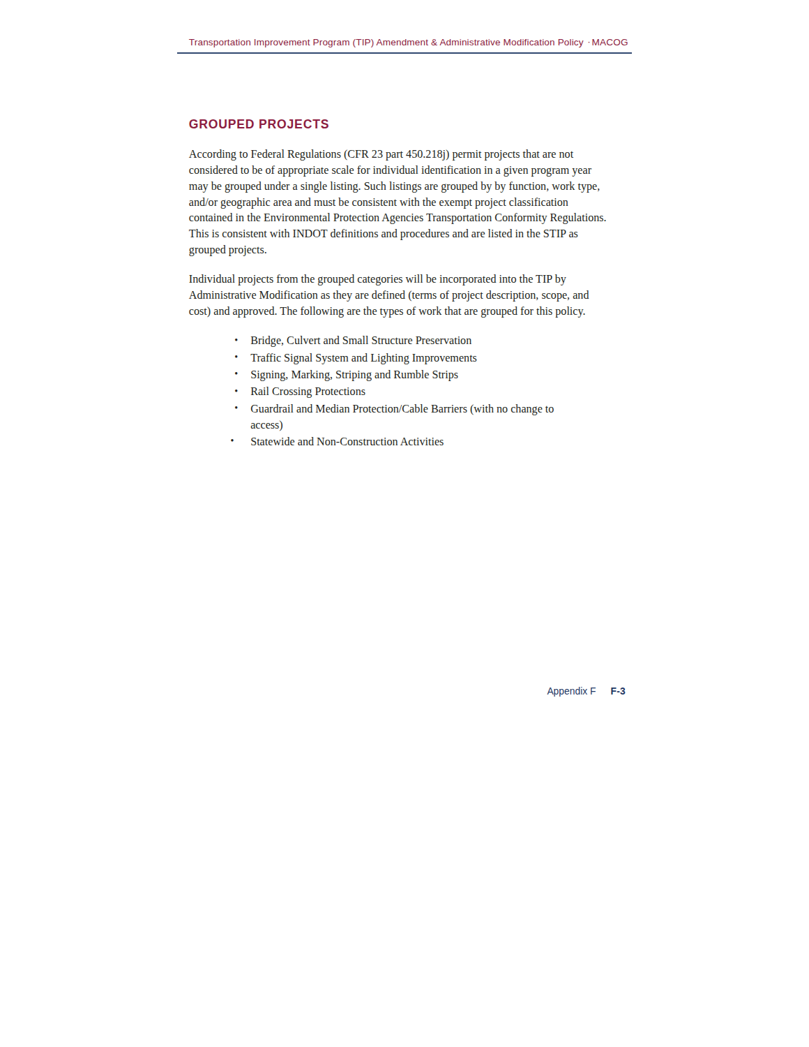Transportation Improvement Program (TIP) Amendment & Administrative Modification Policy ·MACOG
GROUPED PROJECTS
According to Federal Regulations (CFR 23 part 450.218j) permit projects that are not considered to be of appropriate scale for individual identification in a given program year may be grouped under a single listing. Such listings are grouped by by function, work type, and/or geographic area and must be consistent with the exempt project classification contained in the Environmental Protection Agencies Transportation Conformity Regulations. This is consistent with INDOT definitions and procedures and are listed in the STIP as grouped projects.
Individual projects from the grouped categories will be incorporated into the TIP by Administrative Modification as they are defined (terms of project description, scope, and cost) and approved. The following are the types of work that are grouped for this policy.
Bridge, Culvert and Small Structure Preservation
Traffic Signal System and Lighting Improvements
Signing, Marking, Striping and Rumble Strips
Rail Crossing Protections
Guardrail and Median Protection/Cable Barriers (with no change toaccess)
Statewide and Non-Construction Activities
Appendix FF-3